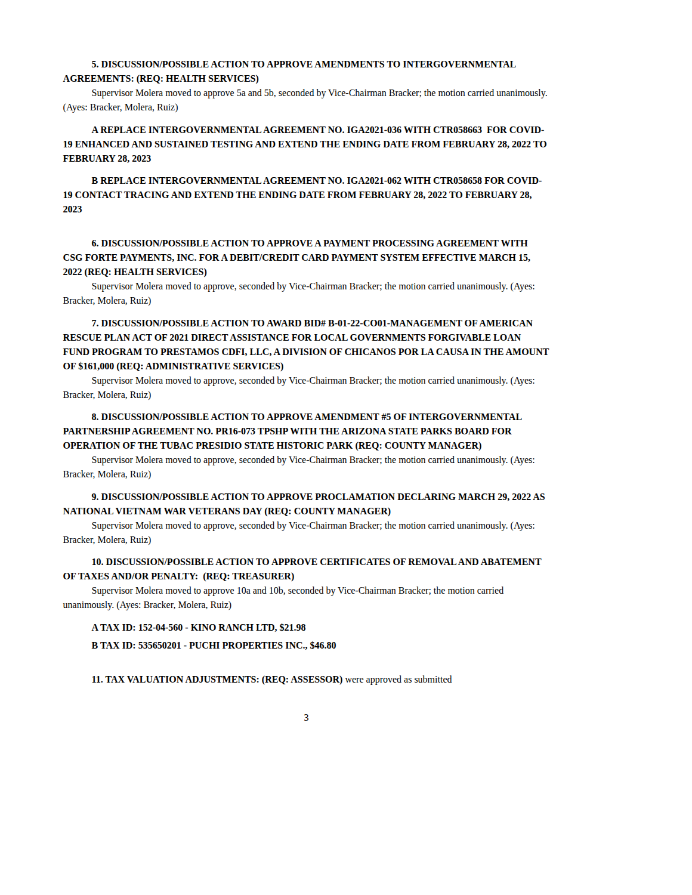5. DISCUSSION/POSSIBLE ACTION TO APPROVE AMENDMENTS TO INTERGOVERNMENTAL AGREEMENTS: (REQ: HEALTH SERVICES)
Supervisor Molera moved to approve 5a and 5b, seconded by Vice-Chairman Bracker; the motion carried unanimously. (Ayes: Bracker, Molera, Ruiz)
A REPLACE INTERGOVERNMENTAL AGREEMENT NO. IGA2021-036 WITH CTR058663 FOR COVID-19 ENHANCED AND SUSTAINED TESTING AND EXTEND THE ENDING DATE FROM FEBRUARY 28, 2022 TO FEBRUARY 28, 2023
B REPLACE INTERGOVERNMENTAL AGREEMENT NO. IGA2021-062 WITH CTR058658 FOR COVID-19 CONTACT TRACING AND EXTEND THE ENDING DATE FROM FEBRUARY 28, 2022 TO FEBRUARY 28, 2023
6. DISCUSSION/POSSIBLE ACTION TO APPROVE A PAYMENT PROCESSING AGREEMENT WITH CSG FORTE PAYMENTS, INC. FOR A DEBIT/CREDIT CARD PAYMENT SYSTEM EFFECTIVE MARCH 15, 2022 (REQ: HEALTH SERVICES)
Supervisor Molera moved to approve, seconded by Vice-Chairman Bracker; the motion carried unanimously. (Ayes: Bracker, Molera, Ruiz)
7. DISCUSSION/POSSIBLE ACTION TO AWARD BID# B-01-22-CO01-MANAGEMENT OF AMERICAN RESCUE PLAN ACT OF 2021 DIRECT ASSISTANCE FOR LOCAL GOVERNMENTS FORGIVABLE LOAN FUND PROGRAM TO PRESTAMOS CDFI, LLC, A DIVISION OF CHICANOS POR LA CAUSA IN THE AMOUNT OF $161,000 (REQ: ADMINISTRATIVE SERVICES)
Supervisor Molera moved to approve, seconded by Vice-Chairman Bracker; the motion carried unanimously. (Ayes: Bracker, Molera, Ruiz)
8. DISCUSSION/POSSIBLE ACTION TO APPROVE AMENDMENT #5 OF INTERGOVERNMENTAL PARTNERSHIP AGREEMENT NO. PR16-073 TPSHP WITH THE ARIZONA STATE PARKS BOARD FOR OPERATION OF THE TUBAC PRESIDIO STATE HISTORIC PARK (REQ: COUNTY MANAGER)
Supervisor Molera moved to approve, seconded by Vice-Chairman Bracker; the motion carried unanimously. (Ayes: Bracker, Molera, Ruiz)
9. DISCUSSION/POSSIBLE ACTION TO APPROVE PROCLAMATION DECLARING MARCH 29, 2022 AS NATIONAL VIETNAM WAR VETERANS DAY (REQ: COUNTY MANAGER)
Supervisor Molera moved to approve, seconded by Vice-Chairman Bracker; the motion carried unanimously. (Ayes: Bracker, Molera, Ruiz)
10. DISCUSSION/POSSIBLE ACTION TO APPROVE CERTIFICATES OF REMOVAL AND ABATEMENT OF TAXES AND/OR PENALTY: (REQ: TREASURER)
Supervisor Molera moved to approve 10a and 10b, seconded by Vice-Chairman Bracker; the motion carried unanimously. (Ayes: Bracker, Molera, Ruiz)
A TAX ID: 152-04-560 - KINO RANCH LTD, $21.98
B TAX ID: 535650201 - PUCHI PROPERTIES INC., $46.80
11. TAX VALUATION ADJUSTMENTS: (REQ: ASSESSOR) were approved as submitted
3